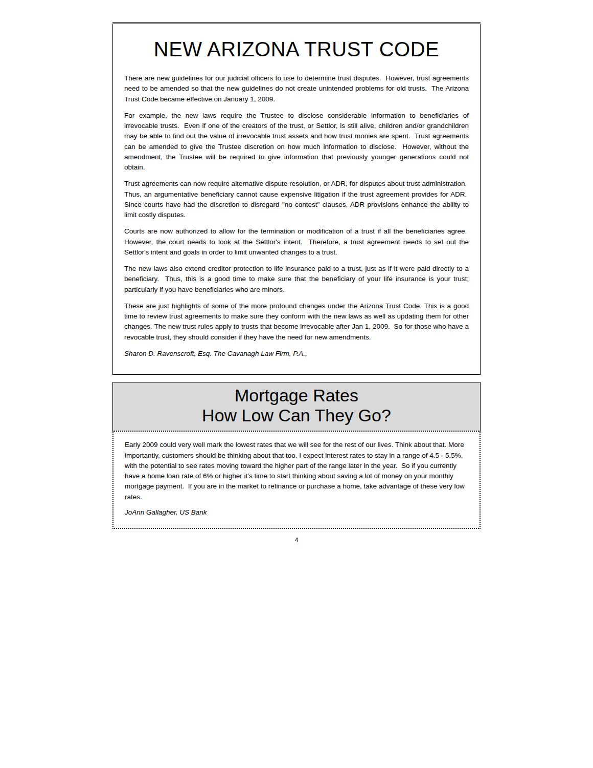NEW ARIZONA TRUST CODE
There are new guidelines for our judicial officers to use to determine trust disputes. However, trust agreements need to be amended so that the new guidelines do not create unintended problems for old trusts. The Arizona Trust Code became effective on January 1, 2009.
For example, the new laws require the Trustee to disclose considerable information to beneficiaries of irrevocable trusts. Even if one of the creators of the trust, or Settlor, is still alive, children and/or grandchildren may be able to find out the value of irrevocable trust assets and how trust monies are spent. Trust agreements can be amended to give the Trustee discretion on how much information to disclose. However, without the amendment, the Trustee will be required to give information that previously younger generations could not obtain.
Trust agreements can now require alternative dispute resolution, or ADR, for disputes about trust administration. Thus, an argumentative beneficiary cannot cause expensive litigation if the trust agreement provides for ADR. Since courts have had the discretion to disregard "no contest" clauses, ADR provisions enhance the ability to limit costly disputes.
Courts are now authorized to allow for the termination or modification of a trust if all the beneficiaries agree. However, the court needs to look at the Settlor's intent. Therefore, a trust agreement needs to set out the Settlor's intent and goals in order to limit unwanted changes to a trust.
The new laws also extend creditor protection to life insurance paid to a trust, just as if it were paid directly to a beneficiary. Thus, this is a good time to make sure that the beneficiary of your life insurance is your trust; particularly if you have beneficiaries who are minors.
These are just highlights of some of the more profound changes under the Arizona Trust Code. This is a good time to review trust agreements to make sure they conform with the new laws as well as updating them for other changes. The new trust rules apply to trusts that become irrevocable after Jan 1, 2009. So for those who have a revocable trust, they should consider if they have the need for new amendments.
Sharon D. Ravenscroft, Esq. The Cavanagh Law Firm, P.A.,
Mortgage Rates
How Low Can They Go?
Early 2009 could very well mark the lowest rates that we will see for the rest of our lives. Think about that. More importantly, customers should be thinking about that too. I expect interest rates to stay in a range of 4.5 - 5.5%, with the potential to see rates moving toward the higher part of the range later in the year. So if you currently have a home loan rate of 6% or higher it’s time to start thinking about saving a lot of money on your monthly mortgage payment. If you are in the market to refinance or purchase a home, take advantage of these very low rates.
JoAnn Gallagher, US Bank
4